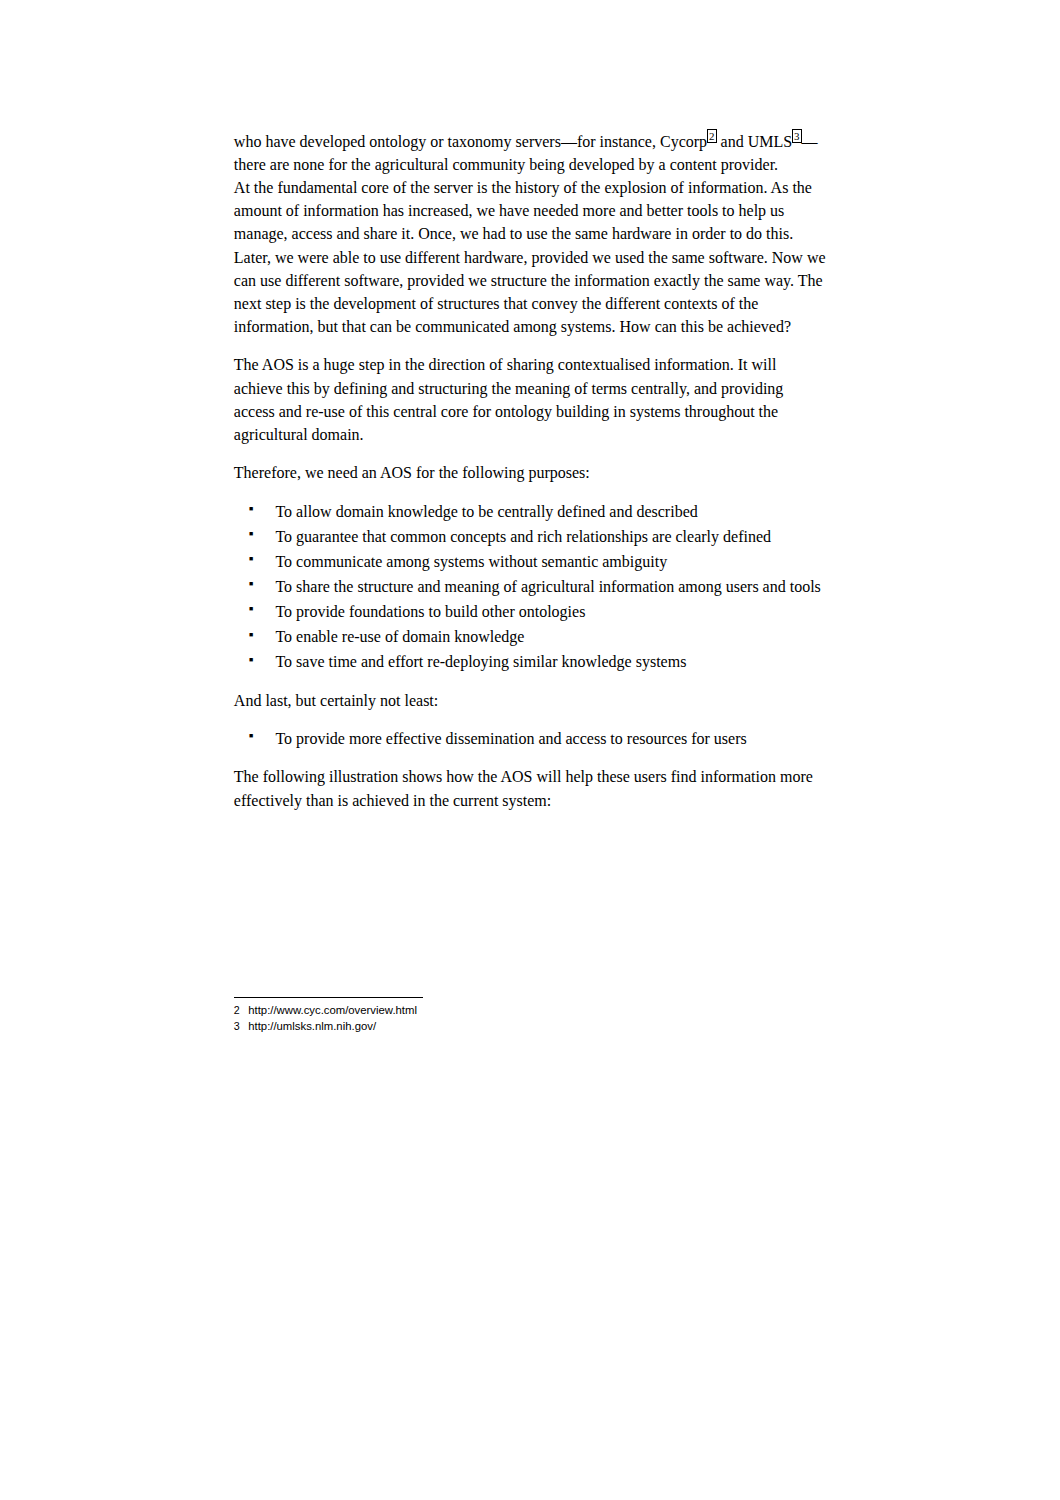who have developed ontology or taxonomy servers—for instance, Cycorp2 and UMLS3—there are none for the agricultural community being developed by a content provider.
At the fundamental core of the server is the history of the explosion of information. As the amount of information has increased, we have needed more and better tools to help us manage, access and share it. Once, we had to use the same hardware in order to do this. Later, we were able to use different hardware, provided we used the same software. Now we can use different software, provided we structure the information exactly the same way. The next step is the development of structures that convey the different contexts of the information, but that can be communicated among systems. How can this be achieved?
The AOS is a huge step in the direction of sharing contextualised information. It will achieve this by defining and structuring the meaning of terms centrally, and providing access and re-use of this central core for ontology building in systems throughout the agricultural domain.
Therefore, we need an AOS for the following purposes:
To allow domain knowledge to be centrally defined and described
To guarantee that common concepts and rich relationships are clearly defined
To communicate among systems without semantic ambiguity
To share the structure and meaning of agricultural information among users and tools
To provide foundations to build other ontologies
To enable re-use of domain knowledge
To save time and effort re-deploying similar knowledge systems
And last, but certainly not least:
To provide more effective dissemination and access to resources for users
The following illustration shows how the AOS will help these users find information more effectively than is achieved in the current system:
2
http://www.cyc.com/overview.html
3
http://umlsks.nlm.nih.gov/